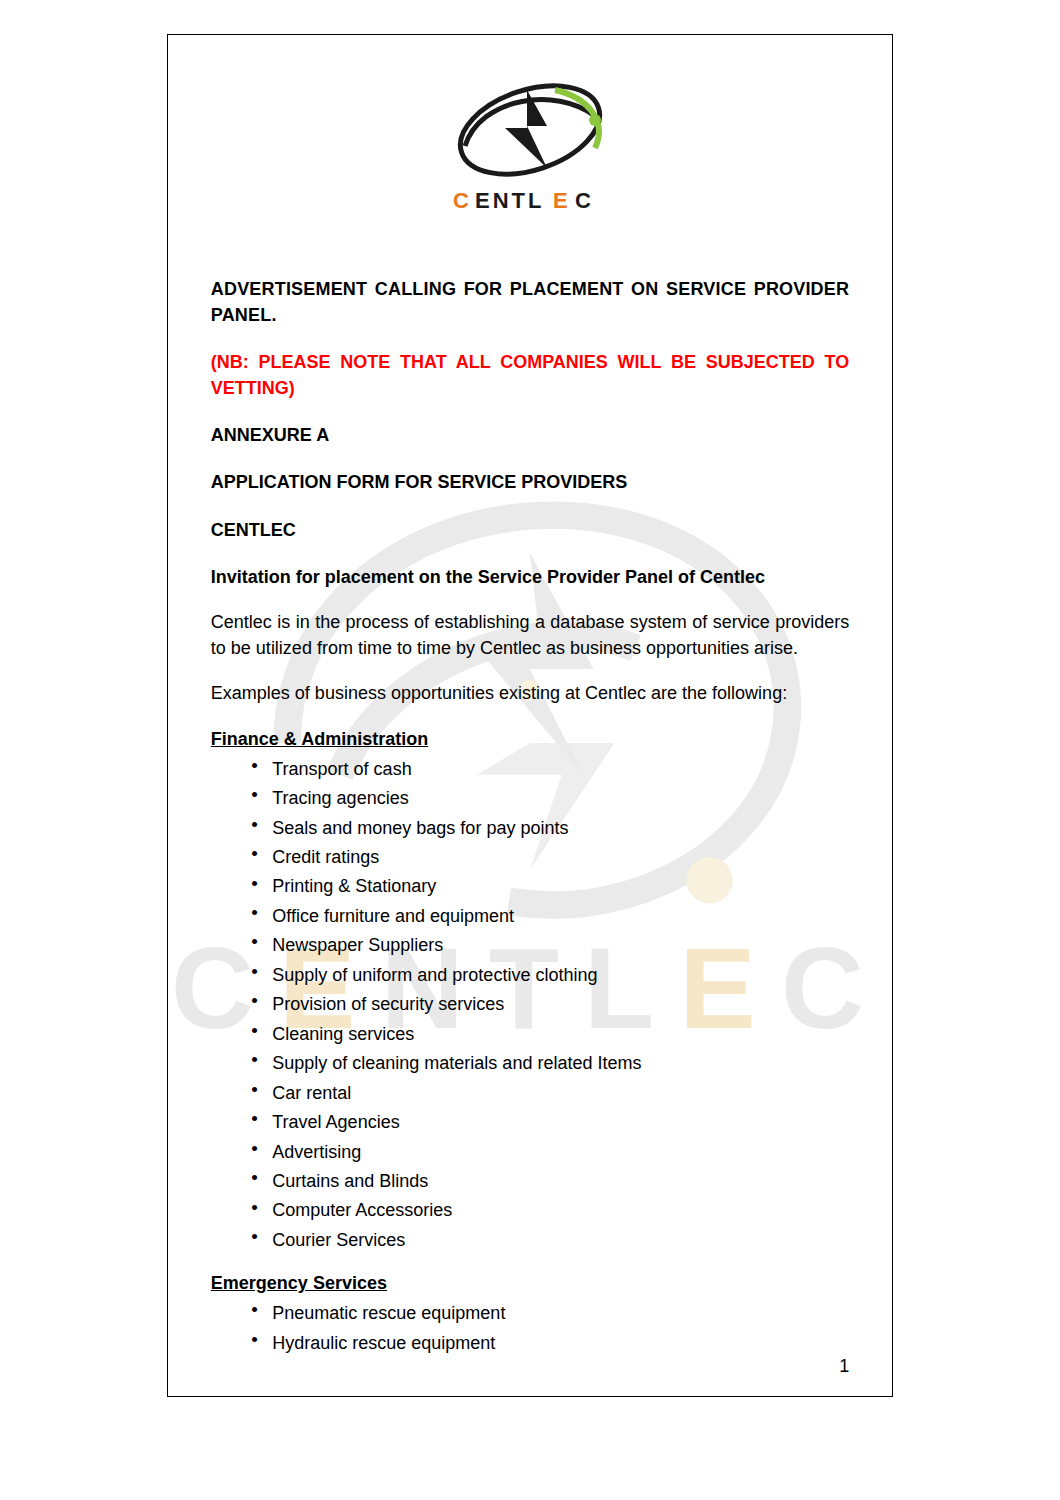CENTLEC
C ENTL E C
ADVERTISEMENT CALLING FOR PLACEMENT ON SERVICE PROVIDER PANEL.
(NB: PLEASE NOTE THAT ALL COMPANIES WILL BE SUBJECTED TO VETTING)
ANNEXURE A
APPLICATION FORM FOR SERVICE PROVIDERS
CENTLEC
Invitation for placement on the Service Provider Panel of Centlec
Centlec is in the process of establishing a database system of service providers to be utilized from time to time by Centlec as business opportunities arise.
Examples of business opportunities existing at Centlec are the following:
Finance & Administration
Transport of cash
Tracing agencies
Seals and money bags for pay points
Credit ratings
Printing & Stationary
Office furniture and equipment
Newspaper Suppliers
Supply of uniform and protective clothing
Provision of security services
Cleaning services
Supply of cleaning materials and related Items
Car rental
Travel Agencies
Advertising
Curtains and Blinds
Computer Accessories
Courier Services
Emergency Services
Pneumatic rescue equipment
Hydraulic rescue equipment
1